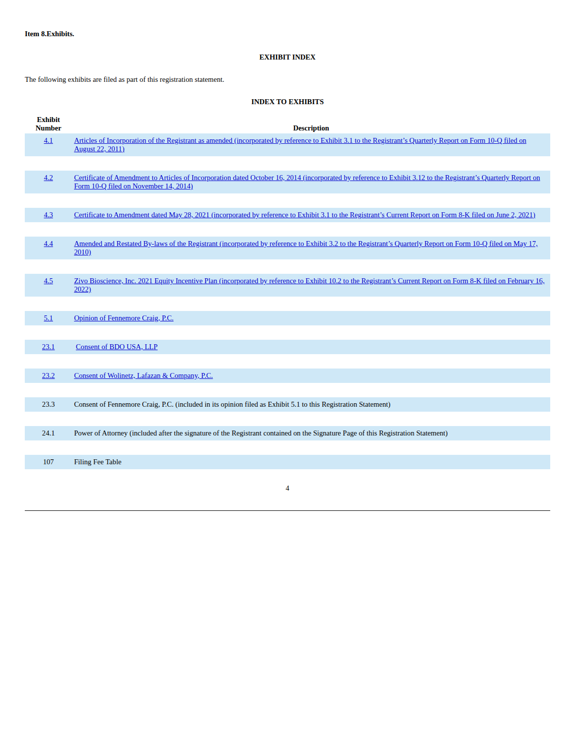Item 8.Exhibits.
EXHIBIT INDEX
The following exhibits are filed as part of this registration statement.
INDEX TO EXHIBITS
| Exhibit Number | Description |
| --- | --- |
| 4.1 | Articles of Incorporation of the Registrant as amended (incorporated by reference to Exhibit 3.1 to the Registrant’s Quarterly Report on Form 10-Q filed on August 22, 2011) |
| 4.2 | Certificate of Amendment to Articles of Incorporation dated October 16, 2014 (incorporated by reference to Exhibit 3.12 to the Registrant’s Quarterly Report on Form 10-Q filed on November 14, 2014) |
| 4.3 | Certificate to Amendment dated May 28, 2021 (incorporated by reference to Exhibit 3.1 to the Registrant’s Current Report on Form 8-K filed on June 2, 2021) |
| 4.4 | Amended and Restated By-laws of the Registrant (incorporated by reference to Exhibit 3.2 to the Registrant’s Quarterly Report on Form 10-Q filed on May 17, 2010) |
| 4.5 | Zivo Bioscience, Inc. 2021 Equity Incentive Plan (incorporated by reference to Exhibit 10.2 to the Registrant’s Current Report on Form 8-K filed on February 16, 2022) |
| 5.1 | Opinion of Fennemore Craig, P.C. |
| 23.1 | Consent of BDO USA, LLP |
| 23.2 | Consent of Wolinetz, Lafazan & Company, P.C. |
| 23.3 | Consent of Fennemore Craig, P.C. (included in its opinion filed as Exhibit 5.1 to this Registration Statement) |
| 24.1 | Power of Attorney (included after the signature of the Registrant contained on the Signature Page of this Registration Statement) |
| 107 | Filing Fee Table |
4